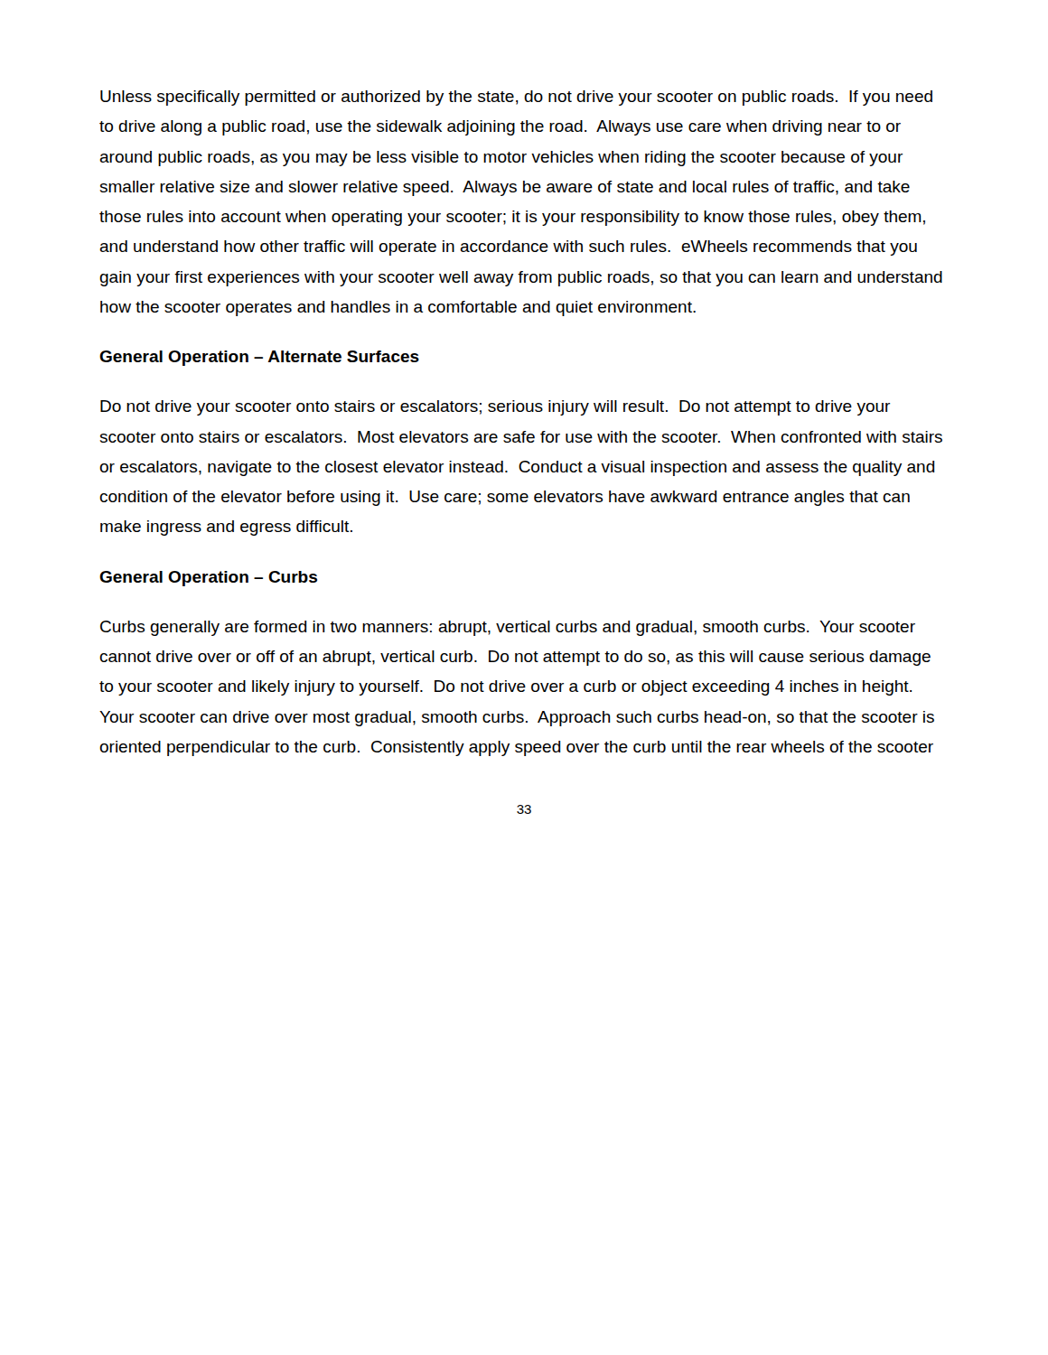Unless specifically permitted or authorized by the state, do not drive your scooter on public roads. If you need to drive along a public road, use the sidewalk adjoining the road. Always use care when driving near to or around public roads, as you may be less visible to motor vehicles when riding the scooter because of your smaller relative size and slower relative speed. Always be aware of state and local rules of traffic, and take those rules into account when operating your scooter; it is your responsibility to know those rules, obey them, and understand how other traffic will operate in accordance with such rules. eWheels recommends that you gain your first experiences with your scooter well away from public roads, so that you can learn and understand how the scooter operates and handles in a comfortable and quiet environment.
General Operation – Alternate Surfaces
Do not drive your scooter onto stairs or escalators; serious injury will result. Do not attempt to drive your scooter onto stairs or escalators. Most elevators are safe for use with the scooter. When confronted with stairs or escalators, navigate to the closest elevator instead. Conduct a visual inspection and assess the quality and condition of the elevator before using it. Use care; some elevators have awkward entrance angles that can make ingress and egress difficult.
General Operation – Curbs
Curbs generally are formed in two manners: abrupt, vertical curbs and gradual, smooth curbs. Your scooter cannot drive over or off of an abrupt, vertical curb. Do not attempt to do so, as this will cause serious damage to your scooter and likely injury to yourself. Do not drive over a curb or object exceeding 4 inches in height. Your scooter can drive over most gradual, smooth curbs. Approach such curbs head-on, so that the scooter is oriented perpendicular to the curb. Consistently apply speed over the curb until the rear wheels of the scooter
33